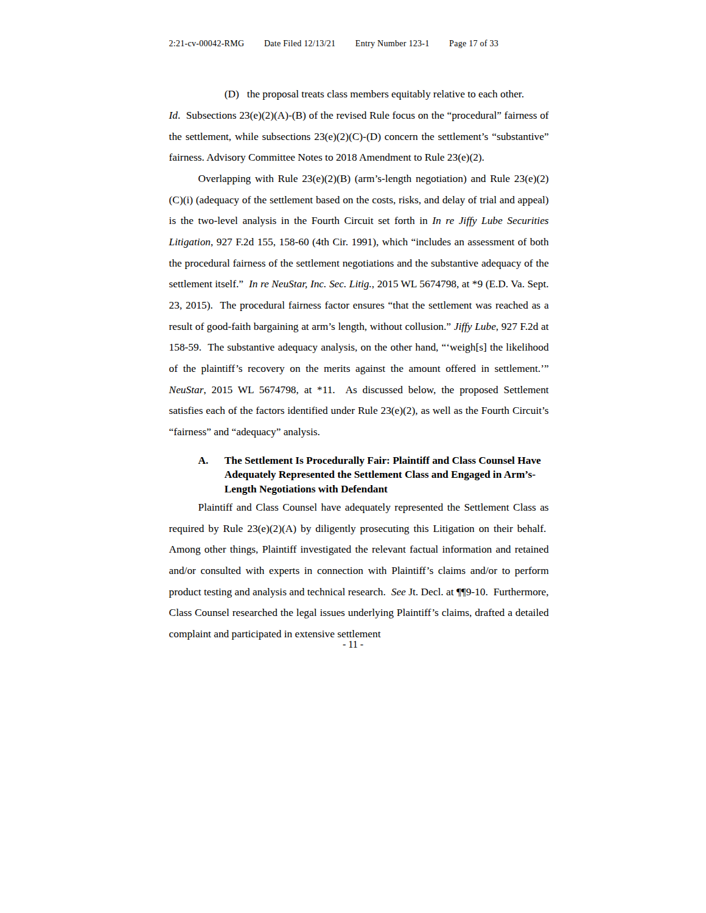2:21-cv-00042-RMG Date Filed 12/13/21 Entry Number 123-1 Page 17 of 33
(D) the proposal treats class members equitably relative to each other.
Id. Subsections 23(e)(2)(A)-(B) of the revised Rule focus on the “procedural” fairness of the settlement, while subsections 23(e)(2)(C)-(D) concern the settlement’s “substantive” fairness. Advisory Committee Notes to 2018 Amendment to Rule 23(e)(2).
Overlapping with Rule 23(e)(2)(B) (arm’s-length negotiation) and Rule 23(e)(2)(C)(i) (adequacy of the settlement based on the costs, risks, and delay of trial and appeal) is the two-level analysis in the Fourth Circuit set forth in In re Jiffy Lube Securities Litigation, 927 F.2d 155, 158-60 (4th Cir. 1991), which “includes an assessment of both the procedural fairness of the settlement negotiations and the substantive adequacy of the settlement itself.” In re NeuStar, Inc. Sec. Litig., 2015 WL 5674798, at *9 (E.D. Va. Sept. 23, 2015). The procedural fairness factor ensures “that the settlement was reached as a result of good-faith bargaining at arm’s length, without collusion.” Jiffy Lube, 927 F.2d at 158-59. The substantive adequacy analysis, on the other hand, “‘weigh[s] the likelihood of the plaintiff’s recovery on the merits against the amount offered in settlement.’” NeuStar, 2015 WL 5674798, at *11. As discussed below, the proposed Settlement satisfies each of the factors identified under Rule 23(e)(2), as well as the Fourth Circuit’s “fairness” and “adequacy” analysis.
A.
The Settlement Is Procedurally Fair: Plaintiff and Class Counsel Have Adequately Represented the Settlement Class and Engaged in Arm’s-Length Negotiations with Defendant
Plaintiff and Class Counsel have adequately represented the Settlement Class as required by Rule 23(e)(2)(A) by diligently prosecuting this Litigation on their behalf. Among other things, Plaintiff investigated the relevant factual information and retained and/or consulted with experts in connection with Plaintiff’s claims and/or to perform product testing and analysis and technical research. See Jt. Decl. at ¶¶9-10. Furthermore, Class Counsel researched the legal issues underlying Plaintiff’s claims, drafted a detailed complaint and participated in extensive settlement
- 11 -